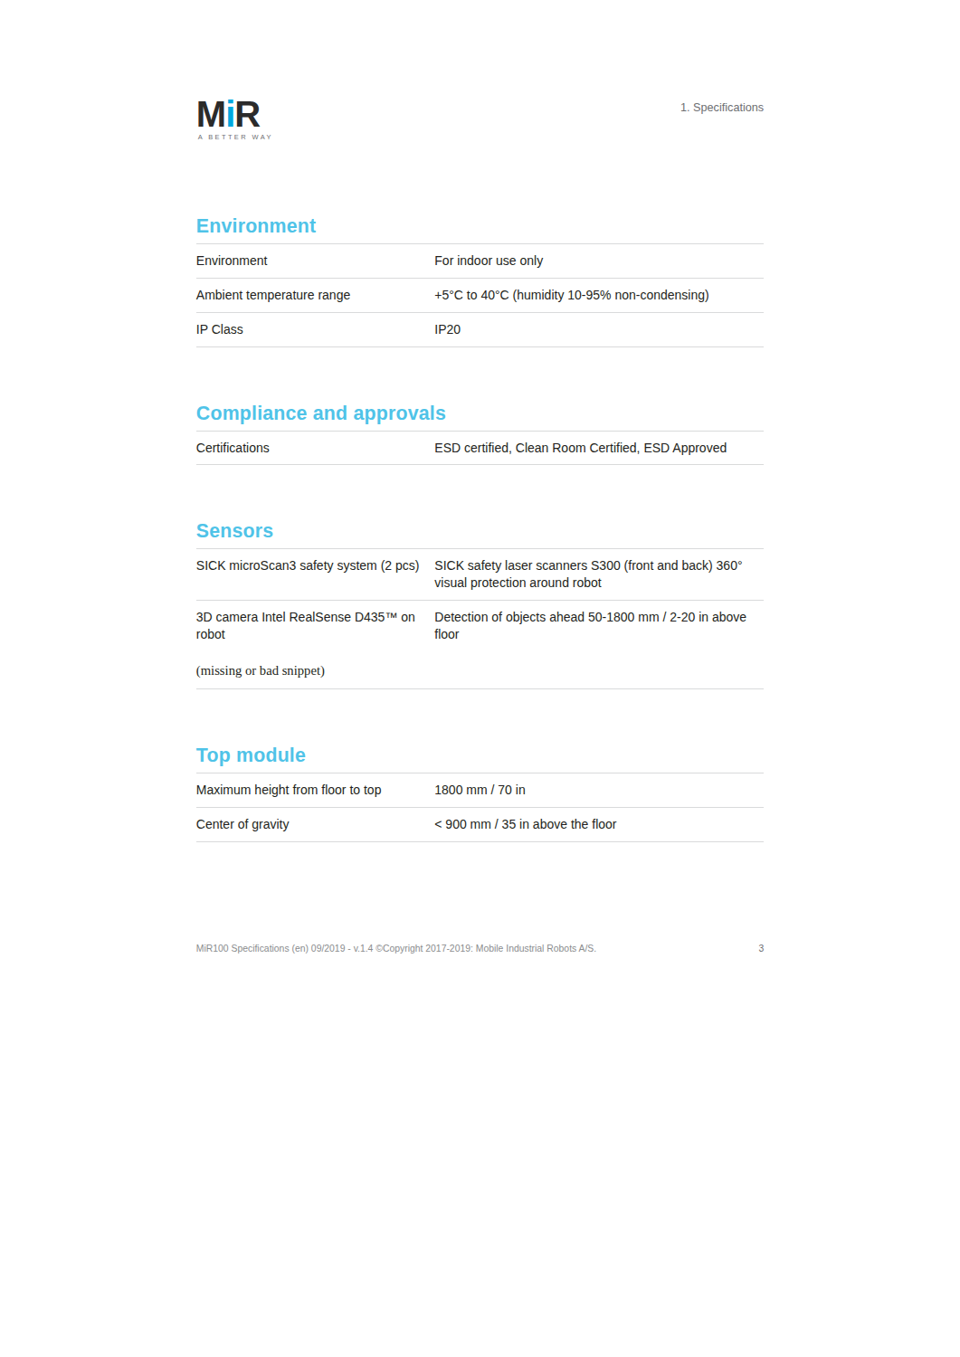Mi R
A BETTER WAY
1. Specifications
Environment
| Environment | For indoor use only |
| Ambient temperature range | +5°C to 40°C (humidity 10-95% non-condensing) |
| IP Class | IP20 |
Compliance and approvals
| Certifications | ESD certified, Clean Room Certified, ESD Approved |
Sensors
| SICK microScan3 safety system (2 pcs) | SICK safety laser scanners S300 (front and back) 360° visual protection around robot |
| 3D camera Intel RealSense D435™ on robot | Detection of objects ahead 50-1800 mm / 2-20 in above floor |
| (missing or bad snippet) |
Top module
| Maximum height from floor to top | 1800 mm / 70 in |
| Center of gravity | < 900 mm / 35 in above the floor |
MiR100 Specifications (en) 09/2019 - v.1.4 ©Copyright 2017-2019: Mobile Industrial Robots A/S.
3